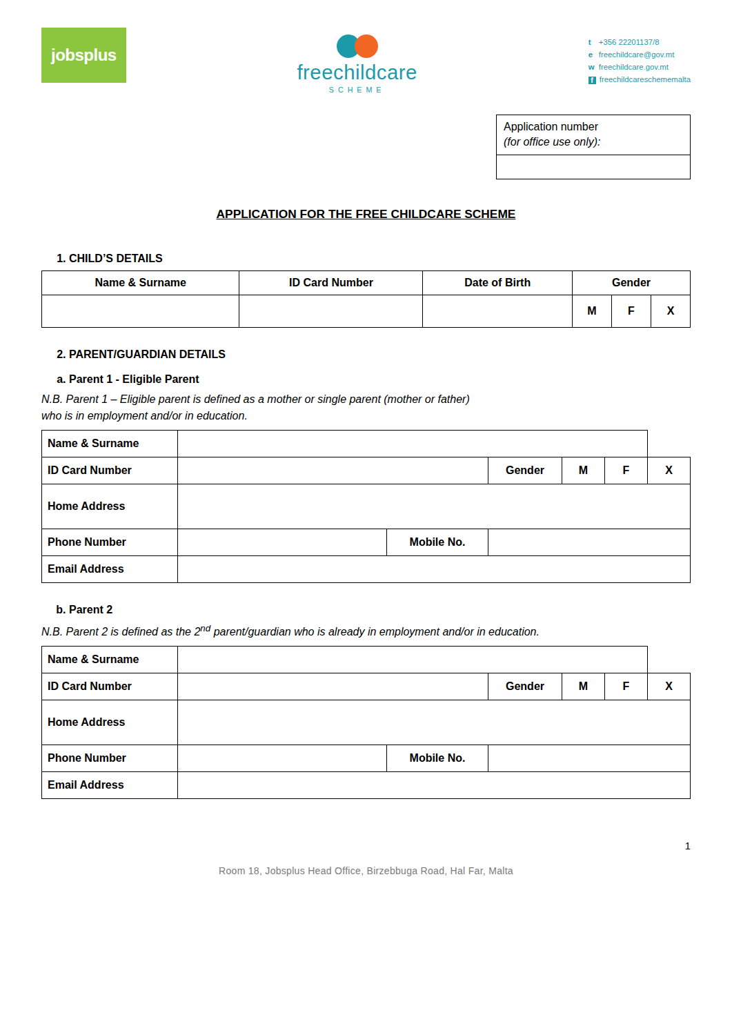jobsplus
freechildcare
SCHEME
t +356 22201137/8
e freechildcare@gov.mt
w freechildcare.gov.mt
f freechildcareschememalta
Application number
(for office use only):
APPLICATION FOR THE FREE CHILDCARE SCHEME
CHILD’S DETAILS
| Name & Surname | ID Card Number | Date of Birth | Gender |
| --- | --- | --- | --- |
| | | | M | F | X |
PARENT/GUARDIAN DETAILS
Parent 1 - Eligible Parent
N.B. Parent 1 – Eligible parent is defined as a mother or single parent (mother or father)
who is in employment and/or in education.
| Name & Surname | |
| ID Card Number | | Gender | M | F | X |
| Home Address | |
| Phone Number | | Mobile No. | |
| Email Address | |
Parent 2
N.B. Parent 2 is defined as the 2nd parent/guardian who is already in employment and/or in education.
| Name & Surname | |
| ID Card Number | | Gender | M | F | X |
| Home Address | |
| Phone Number | | Mobile No. | |
| Email Address | |
1
Room 18, Jobsplus Head Office, Birzebbuga Road, Hal Far, Malta